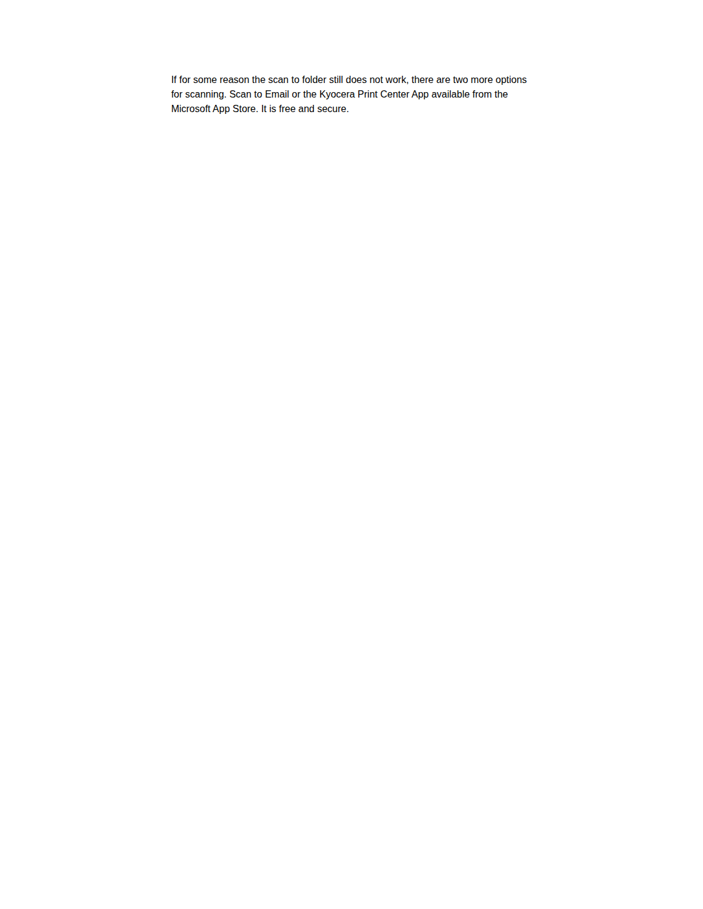If for some reason the scan to folder still does not work, there are two more options for scanning. Scan to Email or the Kyocera Print Center App available from the Microsoft App Store. It is free and secure.